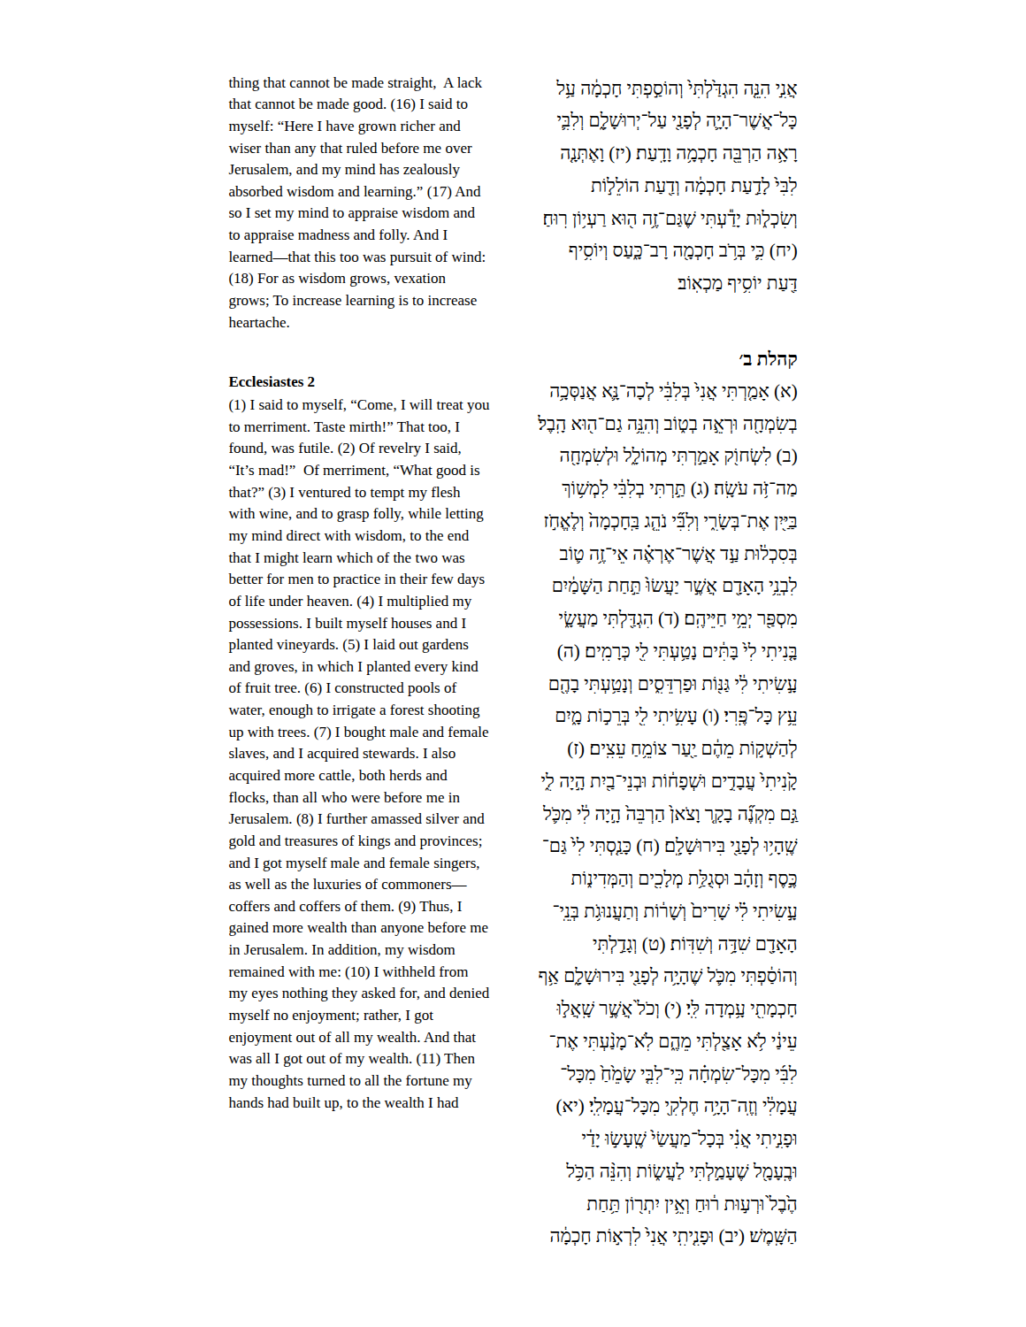thing that cannot be made straight, A lack that cannot be made good. (16) I said to myself: “Here I have grown richer and wiser than any that ruled before me over Jerusalem, and my mind has zealously absorbed wisdom and learning.” (17) And so I set my mind to appraise wisdom and to appraise madness and folly. And I learned—that this too was pursuit of wind: (18) For as wisdom grows, vexation grows; To increase learning is to increase heartache.
Ecclesiastes 2
(1) I said to myself, “Come, I will treat you to merriment. Taste mirth!” That too, I found, was futile. (2) Of revelry I said, “It’s mad!” Of merriment, “What good is that?” (3) I ventured to tempt my flesh with wine, and to grasp folly, while letting my mind direct with wisdom, to the end that I might learn which of the two was better for men to practice in their few days of life under heaven. (4) I multiplied my possessions. I built myself houses and I planted vineyards. (5) I laid out gardens and groves, in which I planted every kind of fruit tree. (6) I constructed pools of water, enough to irrigate a forest shooting up with trees. (7) I bought male and female slaves, and I acquired stewards. I also acquired more cattle, both herds and flocks, than all who were before me in Jerusalem. (8) I further amassed silver and gold and treasures of kings and provinces; and I got myself male and female singers, as well as the luxuries of commoners—coffers and coffers of them. (9) Thus, I gained more wealth than anyone before me in Jerusalem. In addition, my wisdom remained with me: (10) I withheld from my eyes nothing they asked for, and denied myself no enjoyment; rather, I got enjoyment out of all my wealth. And that was all I got out of my wealth. (11) Then my thoughts turned to all the fortune my hands had built up, to the wealth I had
אֲנִ֣י הִנֵּ֤ה הִגְדַּ֙לְתִּי֙ וְהוֹסַ֣פְתִּי חָכְמָ֔ה עַ֥ל כָּל־אֲשֶׁר־הָיָ֛ה לְפָנַ֖י עַל־יְרוּשָׁלָ֑͏ִם וְלִבִּ֛י רָאָ֥ה הַרְבֵּ֖ה חָכְמָ֥ה וָדָֽעַת׃ (יז) וָאֶתְּנָ֤ה לִבִּי֙ לָדַ֣עַת חָכְמָ֔ה וְדַ֖עַת הוֹלֵל֣וֹת וְשִׂכְל֑וּת יָדַ֕עְתִּי שֶׁגַּם־זֶ֥ה ה֖וּא רַעְי֥וֹן רֽוּחַ׃ (יח) כִּ֛י בְּרֹ֥ב חָכְמָ֖ה רָב־כָּ֑עַס וְיוֹסִ֥יף דַּ֖עַת יוֹסִ֥יף מַכְאֽוֹב׃
קהלת ב׳
(א) אָמַ֤רְתִּי אֲנִי֙ בְּלִבִּ֔י לְכָה־נָּ֛א אֲנַסְּכָ֥ה בְשִׂמְחָ֖ה וּרְאֵ֣ה בְט֑וֹב וְהִנֵּ֥ה גַם־ה֖וּא הָֽבֶל׃ (ב) לִשְׂחוֹ֖ק אָמַ֣רְתִּי מְהוֹלָ֑ל וּלְשִׂמְחָ֖ה מַה־זֹּ֥ה עֹשָֽׂה׃ (ג) תַּ֣רְתִּי בְלִבִּ֔י לִמְשׁ֥וֹךְ בַּיַּ֖יִן אֶת־בְּשָׂרִ֑י וְלִבִּ֞י נֹהֵ֤ג בַּֽחָכְמָה֙ וְלֶאֱחֹ֣ז בְּסִכְל֔וּת עַ֣ד אֲשֶׁר־אֶרְאֶ֗ה אֵי־זֶ֥ה ט֛וֹב לִבְנֵ֥י הָאָדָ֖ם אֲשֶׁ֣ר יַעֲשׂוּ֙ תַּ֣חַת הַשָּׁמַ֔יִם מִסְפַּ֖ר יְמֵ֥י חַיֵּיהֶֽם׃ (ד) הִגְדַּ֖לְתִּי מַעֲשָׂ֑י בָּ֤נִיתִי לִי֙ בָּתִּ֔ים נָטַ֥עְתִּי לִ֖י כְּרָמִֽים׃ (ה) עָ֣שִׂיתִי לִ֔י גַּנּ֖וֹת וּפַרְדֵּסִ֑ים וְנָטַ֥עְתִּי בָהֶ֖ם עֵ֥ץ כָּל־פֶּֽרִי׃ (ו) עָשִׂ֥יתִי לִ֖י בְּרֵכ֣וֹת מָ֑יִם לְהַשְׁק֣וֹת מֵהֶ֔ם יַ֖עַר צוֹמֵ֥חַ עֵצִֽים׃ (ז) קָ֙נִיתִי֙ עֲבָדִ֣ים וּשְׁפָח֔וֹת וּבְנֵי־בַ֖יִת הָ֣יָה לִ֑י גַּ֣ם מִקְנֶ֞ה בָקָ֤ר וָצֹאן֙ הַרְבֵּה֙ הָ֣יָה לִ֔י מִכֹּ֛ל שֶֽׁהָי֥וּ לְפָנַ֖י בִּירוּשָׁלָֽ͏ִם׃ (ח) כָּנַ֤סְתִּי לִי֙ גַּם־כֶּ֣סֶף וְזָהָ֔ב וּסְגֻלַּ֥ת מְלָכִ֖ים וְהַמְּדִינ֑וֹת עָ֣שִׂיתִי לִ֗י שָׁרִים֙ וְשָׁר֔וֹת וְתַעֲנוּגֹ֥ת בְּנֵֽי־הָאָדָ֖ם שִׁדָּ֥ה וְשִׁדּֽוֹת׃ (ט) וְגָדַ֣לְתִּי וְהוֹסַ֔פְתִּי מִכֹּ֛ל שֶׁהָיָ֥ה לְפָנַ֖י בִּירוּשָׁלָ֑͏ִם אַ֥ף חָכְמָתִ֖י עָ֥מְדָה לִּֽי׃ (י) וְכֹל֙ אֲשֶׁ֣ר שָֽׁאֲל֣וּ עֵינַ֔י לֹ֥א אָצַ֖לְתִּי מֵהֶ֑ם לֹֽא־מָנַ֨עְתִּי אֶת־לִבִּ֜י מִכָּל־שִׂמְחָ֗ה כִּֽי־לִבִּ֤י שָׂמֵ֙חַ֙ מִכָּל־עֲמָלִ֔י וְזֶֽה־הָיָ֥ה חֶלְקִ֖י מִכָּל־עֲמָלִֽי׃ (יא) וּפָנִ֣יתִי אֲנִ֗י בְּכָל־מַעֲשַׂי֙ שֶֽׁעָשׂ֣וּ יָדַ֔י וּבֶֽעָמָ֖ל שֶׁעָמַ֣לְתִּי לַעֲשׂ֑וֹת וְהִנֵּ֨ה הַכֹּ֥ל הֶ֙בֶל֙ וּרְע֣וּת ר֔וּחַ וְאֵ֥ין יִתְר֖וֹן תַּ֥חַת הַשָּֽׁמֶשׁ׃ (יב) וּפָנִ֤יתִֽי אֲנִי֙ לִרְא֣וֹת חָכְמָ֔ה